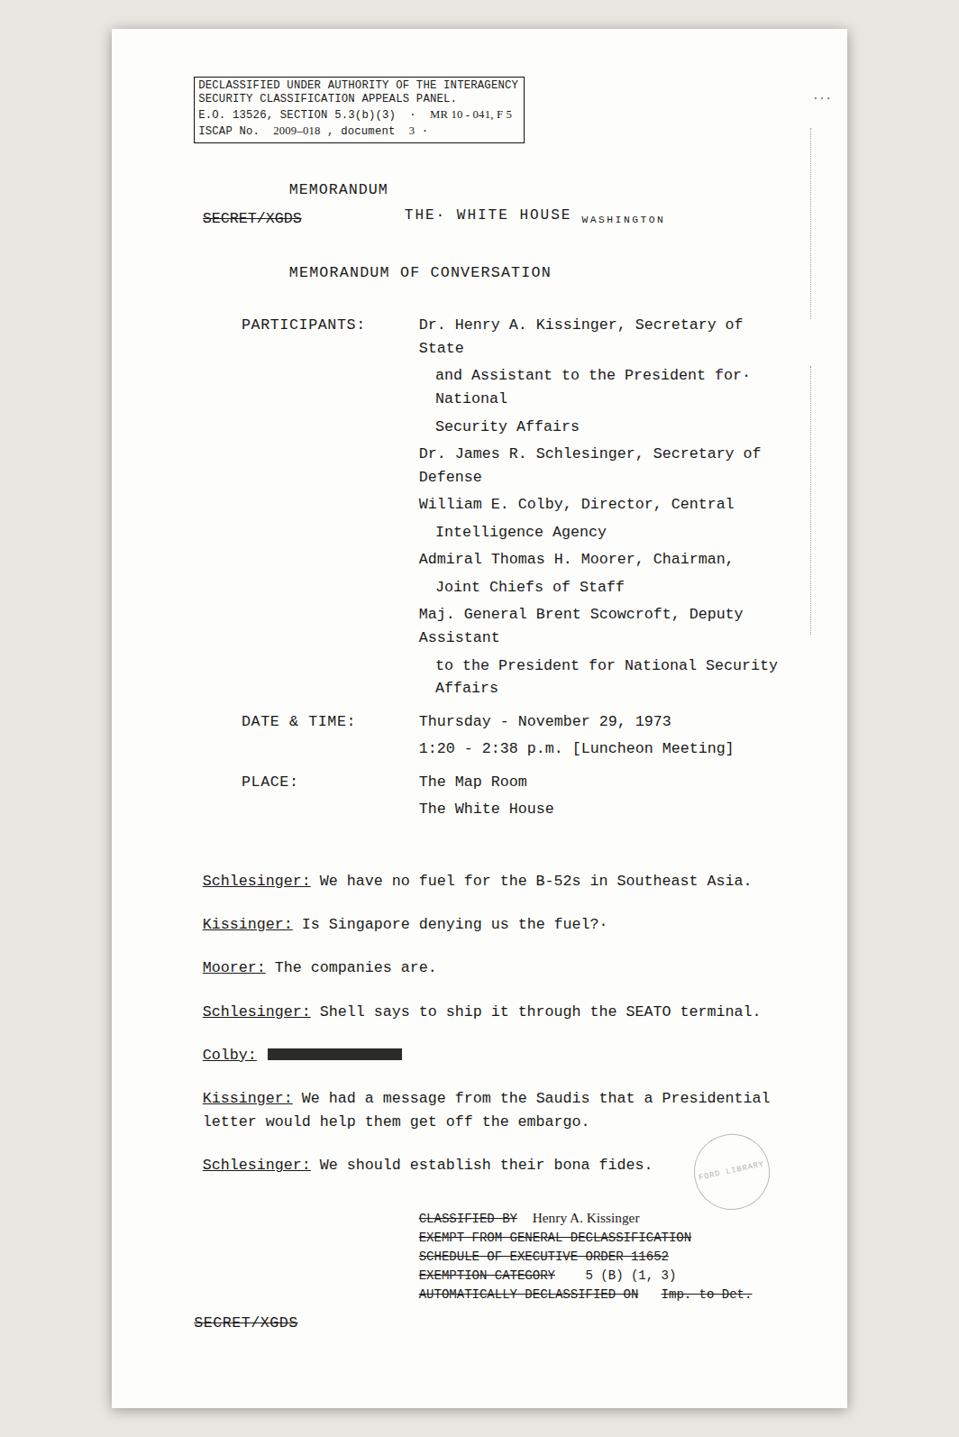···
DECLASSIFIED UNDER AUTHORITY OF THE INTERAGENCY
SECURITY CLASSIFICATION APPEALS PANEL.
E.O. 13526, SECTION 5.3(b)(3) · MR 10 - 041, F 5
ISCAP No. 2009–018 , document 3 ·
MEMORANDUM
THE· WHITE HOUSE
SECRET/XGDS
WASHINGTON
MEMORANDUM OF CONVERSATION
| PARTICIPANTS: | Dr. Henry A. Kissinger, Secretary of State and Assistant to the President for· National Security Affairs Dr. James R. Schlesinger, Secretary of Defense William E. Colby, Director, Central Intelligence Agency Admiral Thomas H. Moorer, Chairman, Joint Chiefs of Staff Maj. General Brent Scowcroft, Deputy Assistant to the President for National Security Affairs |
| DATE & TIME: | Thursday - November 29, 1973 1:20 - 2:38 p.m. [Luncheon Meeting] |
| PLACE: | The Map Room The White House |
Schlesinger: We have no fuel for the B-52s in Southeast Asia.
Kissinger: Is Singapore denying us the fuel?·
Moorer: The companies are.
Schlesinger: Shell says to ship it through the SEATO terminal.
Colby:
Kissinger: We had a message from the Saudis that a Presidential letter would help them get off the embargo.
Schlesinger: We should establish their bona fides.
FORD LIBRARY
CLASSIFIED BY Henry A. Kissinger
EXEMPT FROM GENERAL DECLASSIFICATION
SCHEDULE OF EXECUTIVE ORDER 11652
EXEMPTION CATEGORY 5 (B) (1, 3)
AUTOMATICALLY DECLASSIFIED ON Imp. to Det.
SECRET/XGDS